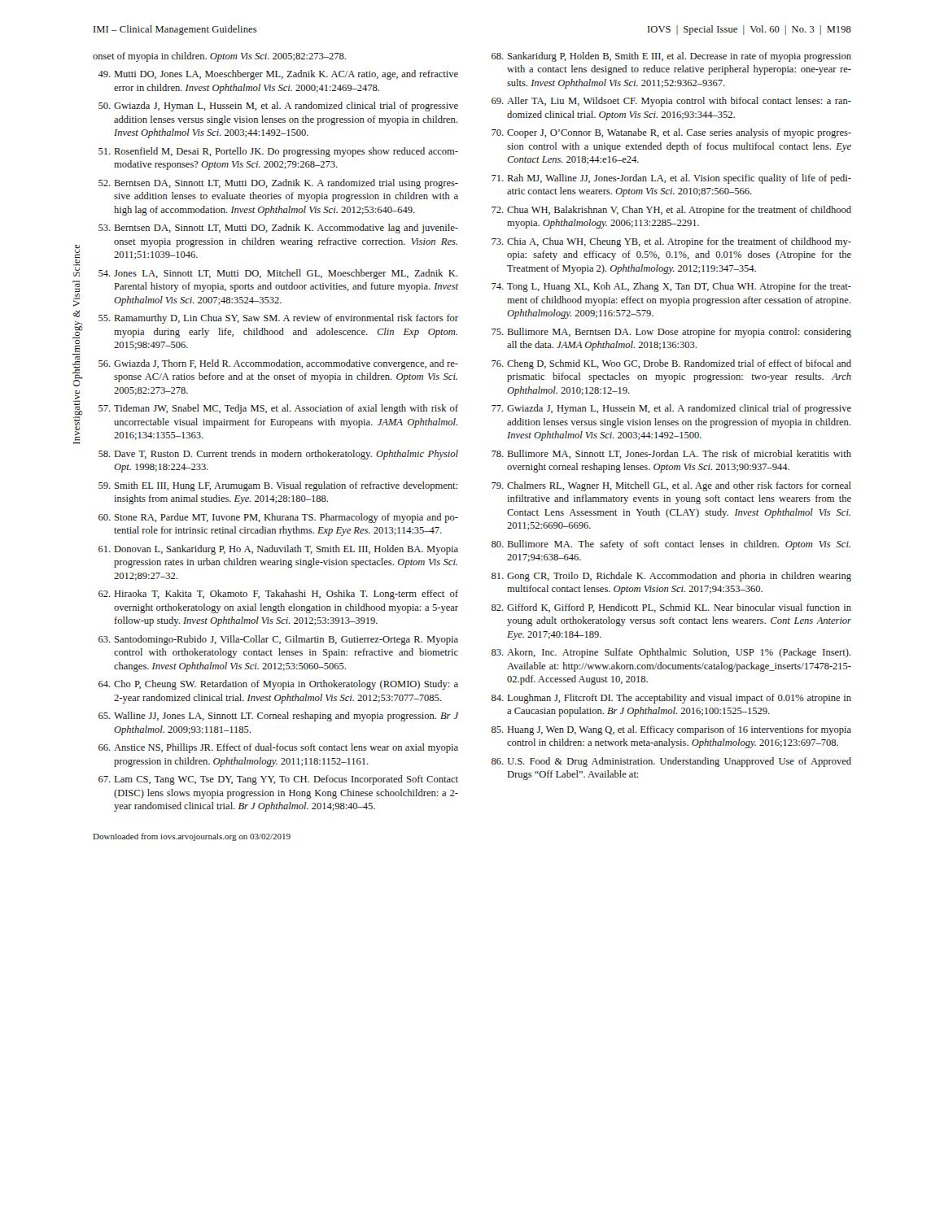IMI – Clinical Management Guidelines
IOVS|Special Issue|Vol. 60|No. 3|M198
Investigative Ophthalmology & Visual Science
onset of myopia in children. Optom Vis Sci. 2005;82:273–278.
49. Mutti DO, Jones LA, Moeschberger ML, Zadnik K. AC/A ratio, age, and refractive error in children. Invest Ophthalmol Vis Sci. 2000;41:2469–2478.
50. Gwiazda J, Hyman L, Hussein M, et al. A randomized clinical trial of progressive addition lenses versus single vision lenses on the progression of myopia in children. Invest Ophthalmol Vis Sci. 2003;44:1492–1500.
51. Rosenfield M, Desai R, Portello JK. Do progressing myopes show reduced accommodative responses? Optom Vis Sci. 2002;79:268–273.
52. Berntsen DA, Sinnott LT, Mutti DO, Zadnik K. A randomized trial using progressive addition lenses to evaluate theories of myopia progression in children with a high lag of accommodation. Invest Ophthalmol Vis Sci. 2012;53:640–649.
53. Berntsen DA, Sinnott LT, Mutti DO, Zadnik K. Accommodative lag and juvenile-onset myopia progression in children wearing refractive correction. Vision Res. 2011;51:1039–1046.
54. Jones LA, Sinnott LT, Mutti DO, Mitchell GL, Moeschberger ML, Zadnik K. Parental history of myopia, sports and outdoor activities, and future myopia. Invest Ophthalmol Vis Sci. 2007;48:3524–3532.
55. Ramamurthy D, Lin Chua SY, Saw SM. A review of environmental risk factors for myopia during early life, childhood and adolescence. Clin Exp Optom. 2015;98:497–506.
56. Gwiazda J, Thorn F, Held R. Accommodation, accommodative convergence, and response AC/A ratios before and at the onset of myopia in children. Optom Vis Sci. 2005;82:273–278.
57. Tideman JW, Snabel MC, Tedja MS, et al. Association of axial length with risk of uncorrectable visual impairment for Europeans with myopia. JAMA Ophthalmol. 2016;134:1355–1363.
58. Dave T, Ruston D. Current trends in modern orthokeratology. Ophthalmic Physiol Opt. 1998;18:224–233.
59. Smith EL III, Hung LF, Arumugam B. Visual regulation of refractive development: insights from animal studies. Eye. 2014;28:180–188.
60. Stone RA, Pardue MT, Iuvone PM, Khurana TS. Pharmacology of myopia and potential role for intrinsic retinal circadian rhythms. Exp Eye Res. 2013;114:35–47.
61. Donovan L, Sankaridurg P, Ho A, Naduvilath T, Smith EL III, Holden BA. Myopia progression rates in urban children wearing single-vision spectacles. Optom Vis Sci. 2012;89:27–32.
62. Hiraoka T, Kakita T, Okamoto F, Takahashi H, Oshika T. Long-term effect of overnight orthokeratology on axial length elongation in childhood myopia: a 5-year follow-up study. Invest Ophthalmol Vis Sci. 2012;53:3913–3919.
63. Santodomingo-Rubido J, Villa-Collar C, Gilmartin B, Gutierrez-Ortega R. Myopia control with orthokeratology contact lenses in Spain: refractive and biometric changes. Invest Ophthalmol Vis Sci. 2012;53:5060–5065.
64. Cho P, Cheung SW. Retardation of Myopia in Orthokeratology (ROMIO) Study: a 2-year randomized clinical trial. Invest Ophthalmol Vis Sci. 2012;53:7077–7085.
65. Walline JJ, Jones LA, Sinnott LT. Corneal reshaping and myopia progression. Br J Ophthalmol. 2009;93:1181–1185.
66. Anstice NS, Phillips JR. Effect of dual-focus soft contact lens wear on axial myopia progression in children. Ophthalmology. 2011;118:1152–1161.
67. Lam CS, Tang WC, Tse DY, Tang YY, To CH. Defocus Incorporated Soft Contact (DISC) lens slows myopia progression in Hong Kong Chinese schoolchildren: a 2-year randomised clinical trial. Br J Ophthalmol. 2014;98:40–45.
68. Sankaridurg P, Holden B, Smith E III, et al. Decrease in rate of myopia progression with a contact lens designed to reduce relative peripheral hyperopia: one-year results. Invest Ophthalmol Vis Sci. 2011;52:9362–9367.
69. Aller TA, Liu M, Wildsoet CF. Myopia control with bifocal contact lenses: a randomized clinical trial. Optom Vis Sci. 2016;93:344–352.
70. Cooper J, O’Connor B, Watanabe R, et al. Case series analysis of myopic progression control with a unique extended depth of focus multifocal contact lens. Eye Contact Lens. 2018;44:e16–e24.
71. Rah MJ, Walline JJ, Jones-Jordan LA, et al. Vision specific quality of life of pediatric contact lens wearers. Optom Vis Sci. 2010;87:560–566.
72. Chua WH, Balakrishnan V, Chan YH, et al. Atropine for the treatment of childhood myopia. Ophthalmology. 2006;113:2285–2291.
73. Chia A, Chua WH, Cheung YB, et al. Atropine for the treatment of childhood myopia: safety and efficacy of 0.5%, 0.1%, and 0.01% doses (Atropine for the Treatment of Myopia 2). Ophthalmology. 2012;119:347–354.
74. Tong L, Huang XL, Koh AL, Zhang X, Tan DT, Chua WH. Atropine for the treatment of childhood myopia: effect on myopia progression after cessation of atropine. Ophthalmology. 2009;116:572–579.
75. Bullimore MA, Berntsen DA. Low Dose atropine for myopia control: considering all the data. JAMA Ophthalmol. 2018;136:303.
76. Cheng D, Schmid KL, Woo GC, Drobe B. Randomized trial of effect of bifocal and prismatic bifocal spectacles on myopic progression: two-year results. Arch Ophthalmol. 2010;128:12–19.
77. Gwiazda J, Hyman L, Hussein M, et al. A randomized clinical trial of progressive addition lenses versus single vision lenses on the progression of myopia in children. Invest Ophthalmol Vis Sci. 2003;44:1492–1500.
78. Bullimore MA, Sinnott LT, Jones-Jordan LA. The risk of microbial keratitis with overnight corneal reshaping lenses. Optom Vis Sci. 2013;90:937–944.
79. Chalmers RL, Wagner H, Mitchell GL, et al. Age and other risk factors for corneal infiltrative and inflammatory events in young soft contact lens wearers from the Contact Lens Assessment in Youth (CLAY) study. Invest Ophthalmol Vis Sci. 2011;52:6690–6696.
80. Bullimore MA. The safety of soft contact lenses in children. Optom Vis Sci. 2017;94:638–646.
81. Gong CR, Troilo D, Richdale K. Accommodation and phoria in children wearing multifocal contact lenses. Optom Vision Sci. 2017;94:353–360.
82. Gifford K, Gifford P, Hendicott PL, Schmid KL. Near binocular visual function in young adult orthokeratology versus soft contact lens wearers. Cont Lens Anterior Eye. 2017;40:184–189.
83. Akorn, Inc. Atropine Sulfate Ophthalmic Solution, USP 1% (Package Insert). Available at: http://www.akorn.com/documents/catalog/package_inserts/17478-215-02.pdf. Accessed August 10, 2018.
84. Loughman J, Flitcroft DI. The acceptability and visual impact of 0.01% atropine in a Caucasian population. Br J Ophthalmol. 2016;100:1525–1529.
85. Huang J, Wen D, Wang Q, et al. Efficacy comparison of 16 interventions for myopia control in children: a network meta-analysis. Ophthalmology. 2016;123:697–708.
86. U.S. Food & Drug Administration. Understanding Unapproved Use of Approved Drugs “Off Label”. Available at:
Downloaded from iovs.arvojournals.org on 03/02/2019